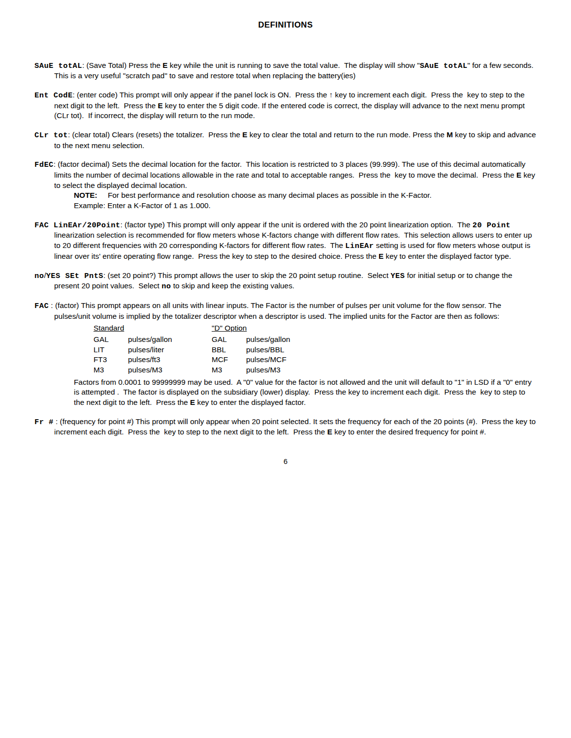DEFINITIONS
SAuE totAL: (Save Total) Press the E key while the unit is running to save the total value. The display will show "SAuE totAL" for a few seconds. This is a very useful "scratch pad" to save and restore total when replacing the battery(ies)
Ent CodE: (enter code) This prompt will only appear if the panel lock is ON. Press the ↑ key to increment each digit. Press the key to step to the next digit to the left. Press the E key to enter the 5 digit code. If the entered code is correct, the display will advance to the next menu prompt (CLr tot). If incorrect, the display will return to the run mode.
CLr tot: (clear total) Clears (resets) the totalizer. Press the E key to clear the total and return to the run mode. Press the M key to skip and advance to the next menu selection.
FdEC: (factor decimal) Sets the decimal location for the factor. This location is restricted to 3 places (99.999). The use of this decimal automatically limits the number of decimal locations allowable in the rate and total to acceptable ranges. Press the key to move the decimal. Press the E key to select the displayed decimal location.
NOTE: For best performance and resolution choose as many decimal places as possible in the K-Factor.
Example: Enter a K-Factor of 1 as 1.000.
FAC LinEAr/20Point: (factor type) This prompt will only appear if the unit is ordered with the 20 point linearization option. The 20 Point linearization selection is recommended for flow meters whose K-factors change with different flow rates. This selection allows users to enter up to 20 different frequencies with 20 corresponding K-factors for different flow rates. The LinEAr setting is used for flow meters whose output is linear over its' entire operating flow range. Press the key to step to the desired choice. Press the E key to enter the displayed factor type.
no/YES SEt PntS: (set 20 point?) This prompt allows the user to skip the 20 point setup routine. Select YES for initial setup or to change the present 20 point values. Select no to skip and keep the existing values.
FAC : (factor) This prompt appears on all units with linear inputs. The Factor is the number of pulses per unit volume for the flow sensor. The pulses/unit volume is implied by the totalizer descriptor when a descriptor is used. The implied units for the Factor are then as follows:
| Standard | "D" Option |
| --- | --- |
| GAL | pulses/gallon | GAL | pulses/gallon |
| LIT | pulses/liter | BBL | pulses/BBL |
| FT3 | pulses/ft3 | MCF | pulses/MCF |
| M3 | pulses/M3 | M3 | pulses/M3 |
Factors from 0.0001 to 99999999 may be used. A "0" value for the factor is not allowed and the unit will default to "1" in LSD if a "0" entry is attempted . The factor is displayed on the subsidiary (lower) display. Press the key to increment each digit. Press the key to step to the next digit to the left. Press the E key to enter the displayed factor.
Fr # : (frequency for point #) This prompt will only appear when 20 point selected. It sets the frequency for each of the 20 points (#). Press the key to increment each digit. Press the key to step to the next digit to the left. Press the E key to enter the desired frequency for point #.
6